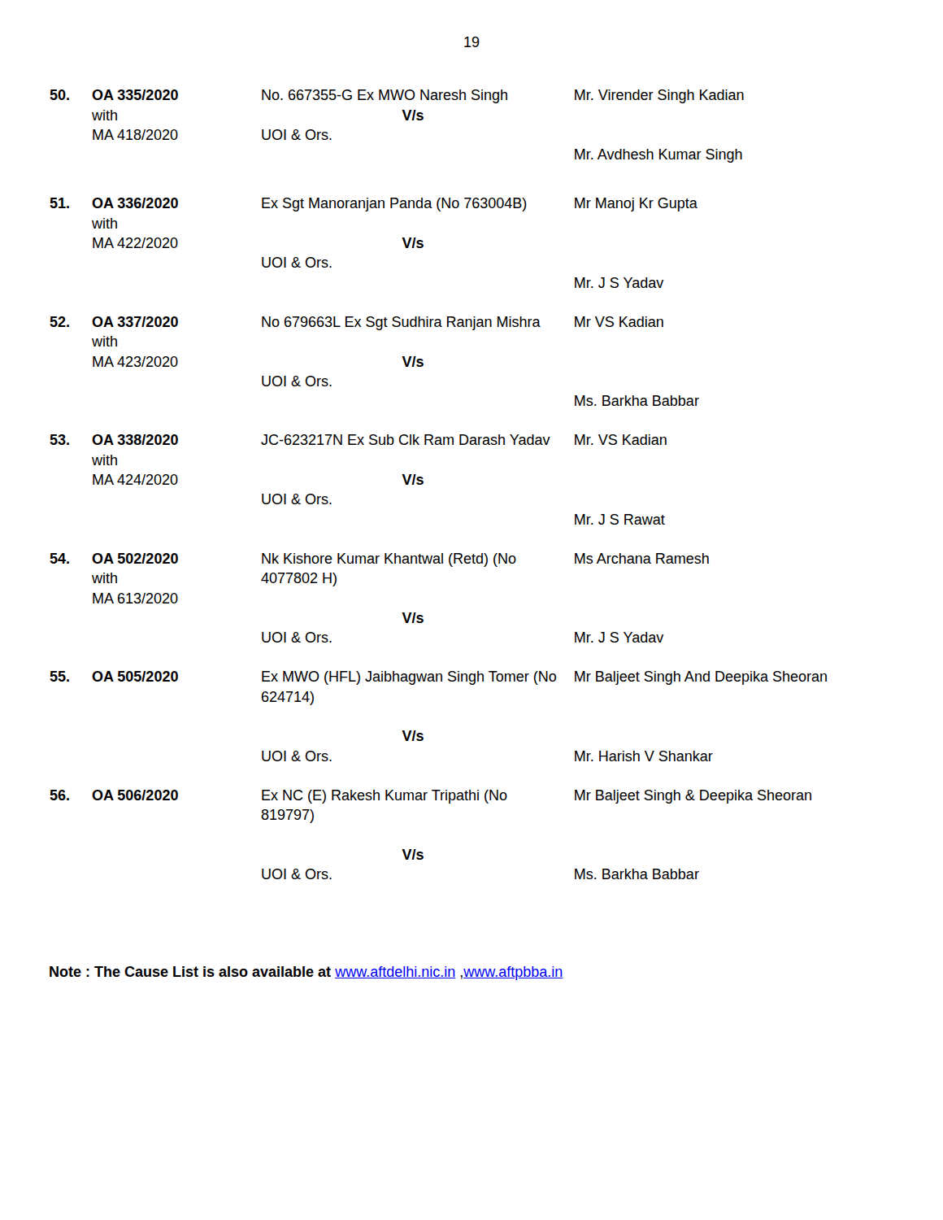19
| 50. | OA 335/2020 with MA 418/2020 | No. 667355-G Ex MWO Naresh Singh V/s UOI & Ors. | Mr. Virender Singh Kadian Mr. Avdhesh Kumar Singh |
| 51. | OA 336/2020 with MA 422/2020 | Ex Sgt Manoranjan Panda (No 763004B) V/s UOI & Ors. | Mr Manoj Kr Gupta Mr. J S Yadav |
| 52. | OA 337/2020 with MA 423/2020 | No 679663L Ex Sgt Sudhira Ranjan Mishra V/s UOI & Ors. | Mr VS Kadian Ms. Barkha Babbar |
| 53. | OA 338/2020 with MA 424/2020 | JC-623217N Ex Sub Clk Ram Darash Yadav V/s UOI & Ors. | Mr. VS Kadian Mr. J S Rawat |
| 54. | OA 502/2020 with MA 613/2020 | Nk Kishore Kumar Khantwal (Retd) (No 4077802 H) V/s UOI & Ors. | Ms Archana Ramesh Mr. J S Yadav |
| 55. | OA 505/2020 | Ex MWO (HFL) Jaibhagwan Singh Tomer (No 624714) V/s UOI & Ors. | Mr Baljeet Singh And Deepika Sheoran Mr. Harish V Shankar |
| 56. | OA 506/2020 | Ex NC (E) Rakesh Kumar Tripathi (No 819797) V/s UOI & Ors. | Mr Baljeet Singh & Deepika Sheoran Ms. Barkha Babbar |
Note : The Cause List is also available at www.aftdelhi.nic.in ,www.aftpbba.in